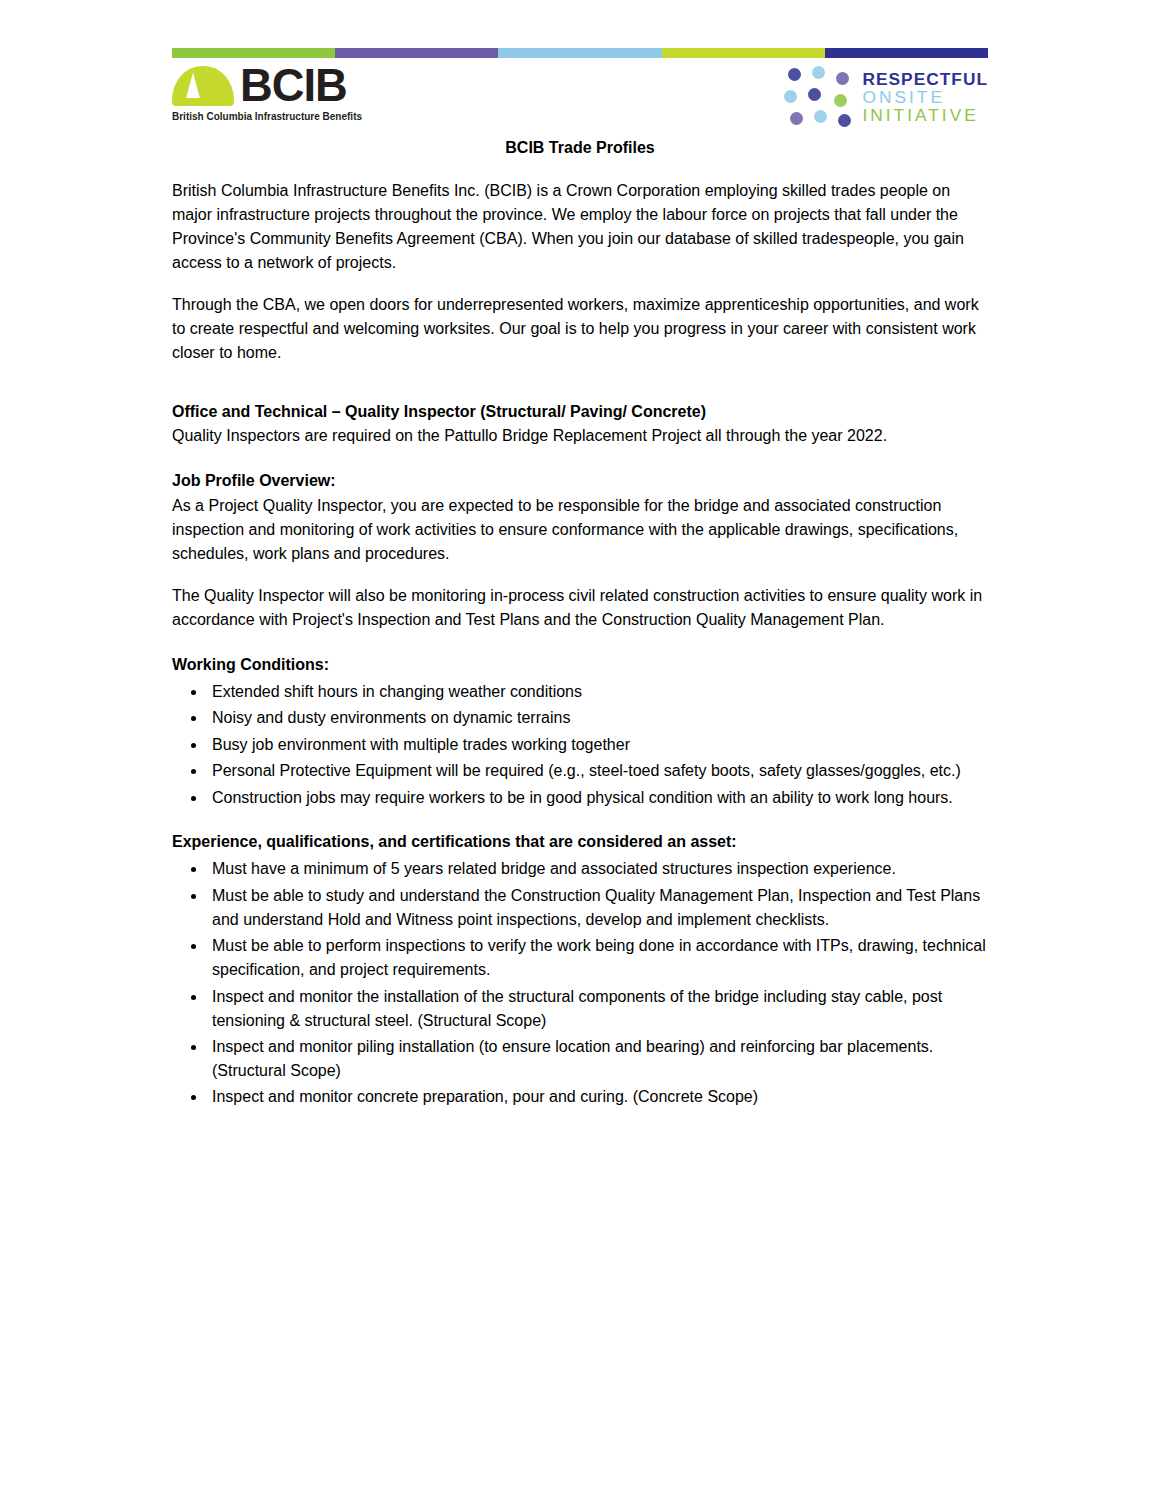BCIB
British Columbia Infrastructure Benefits
RESPECTFUL
ONSITE
INITIATIVE
BCIB Trade Profiles
British Columbia Infrastructure Benefits Inc. (BCIB) is a Crown Corporation employing skilled trades people on major infrastructure projects throughout the province. We employ the labour force on projects that fall under the Province's Community Benefits Agreement (CBA). When you join our database of skilled tradespeople, you gain access to a network of projects.
Through the CBA, we open doors for underrepresented workers, maximize apprenticeship opportunities, and work to create respectful and welcoming worksites. Our goal is to help you progress in your career with consistent work closer to home.
Office and Technical – Quality Inspector (Structural/ Paving/ Concrete)
Quality Inspectors are required on the Pattullo Bridge Replacement Project all through the year 2022.
Job Profile Overview:
As a Project Quality Inspector, you are expected to be responsible for the bridge and associated construction inspection and monitoring of work activities to ensure conformance with the applicable drawings, specifications, schedules, work plans and procedures.
The Quality Inspector will also be monitoring in-process civil related construction activities to ensure quality work in accordance with Project's Inspection and Test Plans and the Construction Quality Management Plan.
Working Conditions:
Extended shift hours in changing weather conditions
Noisy and dusty environments on dynamic terrains
Busy job environment with multiple trades working together
Personal Protective Equipment will be required (e.g., steel-toed safety boots, safety glasses/goggles, etc.)
Construction jobs may require workers to be in good physical condition with an ability to work long hours.
Experience, qualifications, and certifications that are considered an asset:
Must have a minimum of 5 years related bridge and associated structures inspection experience.
Must be able to study and understand the Construction Quality Management Plan, Inspection and Test Plans and understand Hold and Witness point inspections, develop and implement checklists.
Must be able to perform inspections to verify the work being done in accordance with ITPs, drawing, technical specification, and project requirements.
Inspect and monitor the installation of the structural components of the bridge including stay cable, post tensioning & structural steel. (Structural Scope)
Inspect and monitor piling installation (to ensure location and bearing) and reinforcing bar placements. (Structural Scope)
Inspect and monitor concrete preparation, pour and curing. (Concrete Scope)